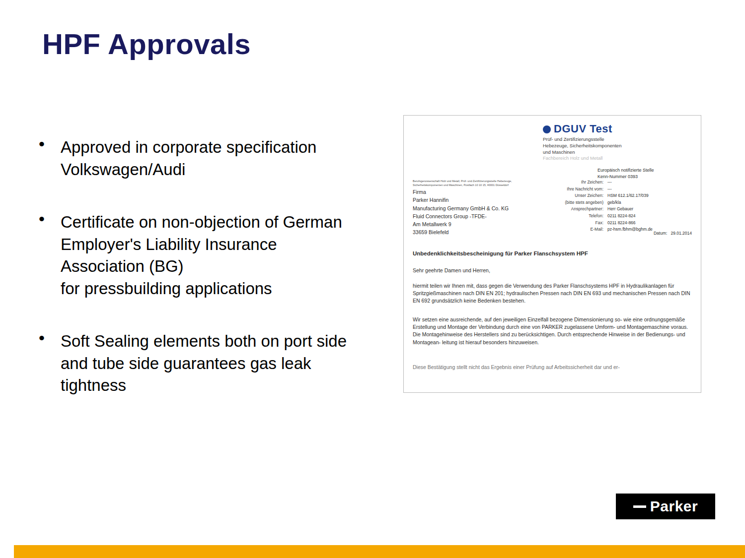HPF Approvals
Approved in corporate specification Volkswagen/Audi
Certificate on non-objection of German Employer's Liability Insurance Association (BG)
for pressbuilding applications
Soft Sealing elements both on port side and tube side guarantees gas leak tightness
DGUV Test
Prüf- und Zertifizierungsstelle
Hebezeuge, Sicherheitskomponenten
und Maschinen
Fachbereich Holz und Metall
Europäisch notifizierte Stelle
Kenn-Nummer 0393
Berufsgenossenschaft Holz und Metall, Prüf- und Zertifizierungsstelle Hebezeuge,
Sicherheitskomponenten und Maschinen, Postfach 10 10 15, 40001 Düsseldorf
Firma
Parker Hannifin
Manufacturing Germany GmbH & Co. KG
Fluid Connectors Group -TFDE-
Am Metallwerk 9
33659 Bielefeld
| Ihr Zeichen: | --- |
| Ihre Nachricht vom: | --- |
| Unser Zeichen: | HSM 612.1/62.17/039 |
| (bitte stets angeben) | geb/kla |
| Ansprechpartner: | Herr Gebauer |
| Telefon: | 0211 8224-824 |
| Fax: | 0211 8224-866 |
| E-Mail: | pz-hsm.fbhm@bghm.de |
Datum: 29.01.2014
Unbedenklichkeitsbescheinigung für Parker Flanschsystem HPF
Sehr geehrte Damen und Herren,
hiermit teilen wir Ihnen mit, dass gegen die Verwendung des Parker Flanschsystems HPF in Hydraulikanlagen für Spritzgießmaschinen nach DIN EN 201; hydraulischen Pressen nach DIN EN 693 und mechanischen Pressen nach DIN EN 692 grundsätzlich keine Bedenken bestehen.
Wir setzen eine ausreichende, auf den jeweiligen Einzelfall bezogene Dimensionierung so- wie eine ordnungsgemäße Erstellung und Montage der Verbindung durch eine von PARKER zugelassene Umform- und Montagemaschine voraus. Die Montagehinweise des Herstellers sind zu berücksichtigen. Durch entsprechende Hinweise in der Bedienungs- und Montagean- leitung ist hierauf besonders hinzuweisen.
Diese Bestätigung stellt nicht das Ergebnis einer Prüfung auf Arbeitssicherheit dar und er-
Parker